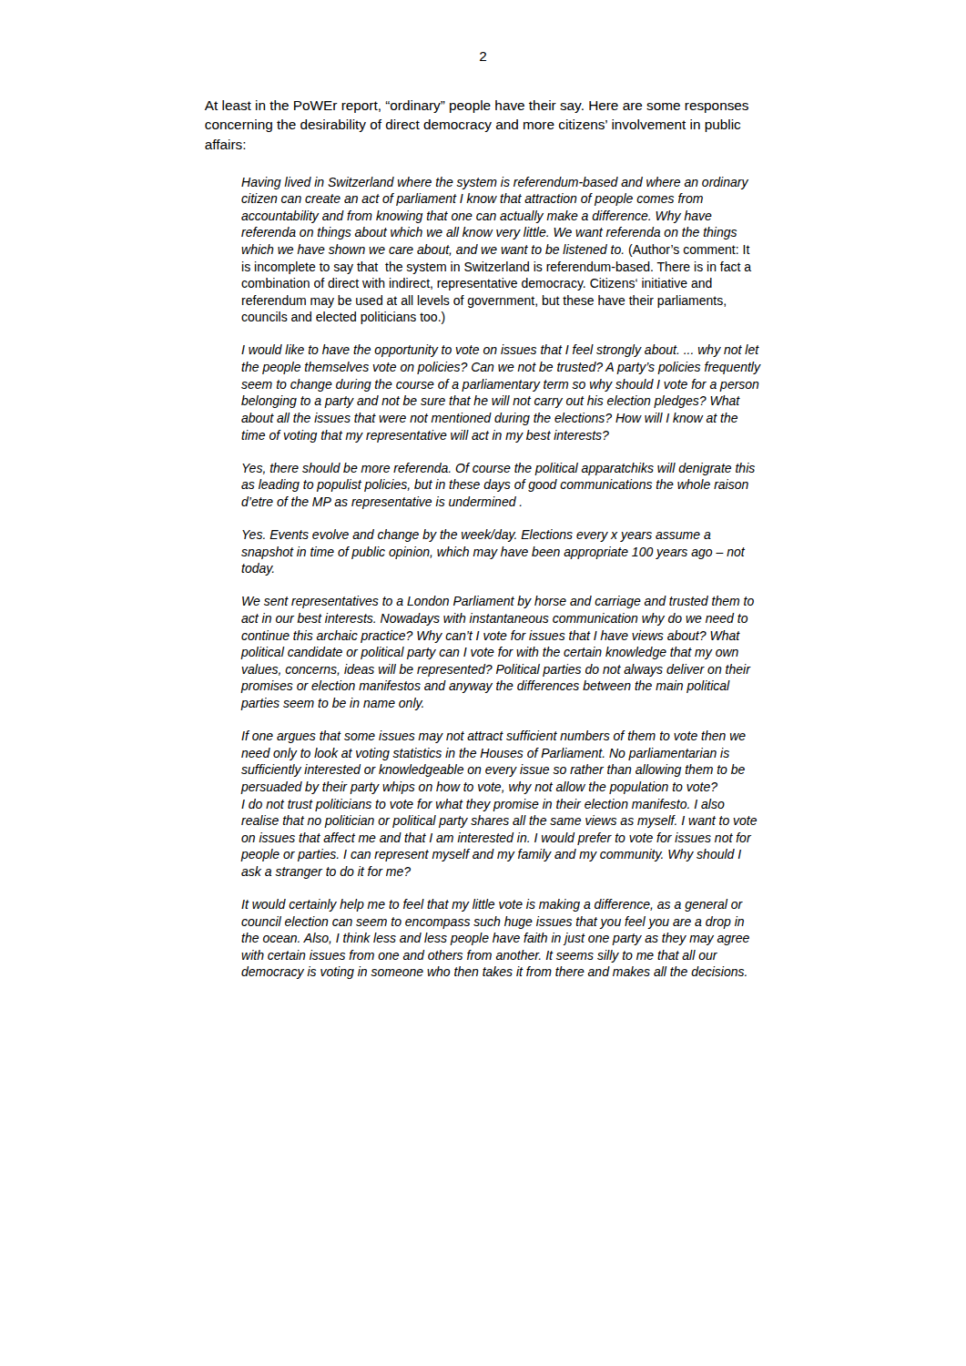2
At least in the PoWEr report, “ordinary” people have their say. Here are some responses concerning the desirability of direct democracy and more citizens’ involvement in public affairs:
Having lived in Switzerland where the system is referendum-based and where an ordinary citizen can create an act of parliament I know that attraction of people comes from accountability and from knowing that one can actually make a difference. Why have referenda on things about which we all know very little. We want referenda on the things which we have shown we care about, and we want to be listened to. (Author’s comment: It is incomplete to say that the system in Switzerland is referendum-based. There is in fact a combination of direct with indirect, representative democracy. Citizens‘ initiative and referendum may be used at all levels of government, but these have their parliaments, councils and elected politicians too.)
I would like to have the opportunity to vote on issues that I feel strongly about. ... why not let the people themselves vote on policies? Can we not be trusted? A party’s policies frequently seem to change during the course of a parliamentary term so why should I vote for a person belonging to a party and not be sure that he will not carry out his election pledges? What about all the issues that were not mentioned during the elections? How will I know at the time of voting that my representative will act in my best interests?
Yes, there should be more referenda. Of course the political apparatchiks will denigrate this as leading to populist policies, but in these days of good communications the whole raison d’etre of the MP as representative is undermined .
Yes. Events evolve and change by the week/day. Elections every x years assume a snapshot in time of public opinion, which may have been appropriate 100 years ago – not today.
We sent representatives to a London Parliament by horse and carriage and trusted them to act in our best interests. Nowadays with instantaneous communication why do we need to continue this archaic practice? Why can’t I vote for issues that I have views about? What political candidate or political party can I vote for with the certain knowledge that my own values, concerns, ideas will be represented? Political parties do not always deliver on their promises or election manifestos and anyway the differences between the main political parties seem to be in name only.
If one argues that some issues may not attract sufficient numbers of them to vote then we need only to look at voting statistics in the Houses of Parliament. No parliamentarian is sufficiently interested or knowledgeable on every issue so rather than allowing them to be persuaded by their party whips on how to vote, why not allow the population to vote?
I do not trust politicians to vote for what they promise in their election manifesto. I also realise that no politician or political party shares all the same views as myself. I want to vote on issues that affect me and that I am interested in. I would prefer to vote for issues not for people or parties. I can represent myself and my family and my community. Why should I ask a stranger to do it for me?
It would certainly help me to feel that my little vote is making a difference, as a general or council election can seem to encompass such huge issues that you feel you are a drop in the ocean. Also, I think less and less people have faith in just one party as they may agree with certain issues from one and others from another. It seems silly to me that all our democracy is voting in someone who then takes it from there and makes all the decisions.